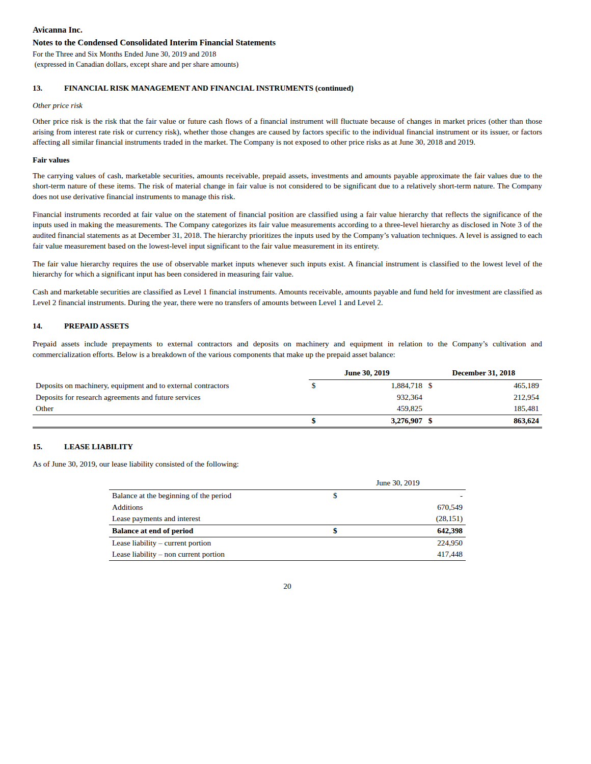Avicanna Inc.
Notes to the Condensed Consolidated Interim Financial Statements
For the Three and Six Months Ended June 30, 2019 and 2018
(expressed in Canadian dollars, except share and per share amounts)
13. FINANCIAL RISK MANAGEMENT AND FINANCIAL INSTRUMENTS (continued)
Other price risk
Other price risk is the risk that the fair value or future cash flows of a financial instrument will fluctuate because of changes in market prices (other than those arising from interest rate risk or currency risk), whether those changes are caused by factors specific to the individual financial instrument or its issuer, or factors affecting all similar financial instruments traded in the market. The Company is not exposed to other price risks as at June 30, 2018 and 2019.
Fair values
The carrying values of cash, marketable securities, amounts receivable, prepaid assets, investments and amounts payable approximate the fair values due to the short-term nature of these items. The risk of material change in fair value is not considered to be significant due to a relatively short-term nature. The Company does not use derivative financial instruments to manage this risk.
Financial instruments recorded at fair value on the statement of financial position are classified using a fair value hierarchy that reflects the significance of the inputs used in making the measurements. The Company categorizes its fair value measurements according to a three-level hierarchy as disclosed in Note 3 of the audited financial statements as at December 31, 2018. The hierarchy prioritizes the inputs used by the Company’s valuation techniques. A level is assigned to each fair value measurement based on the lowest-level input significant to the fair value measurement in its entirety.
The fair value hierarchy requires the use of observable market inputs whenever such inputs exist. A financial instrument is classified to the lowest level of the hierarchy for which a significant input has been considered in measuring fair value.
Cash and marketable securities are classified as Level 1 financial instruments. Amounts receivable, amounts payable and fund held for investment are classified as Level 2 financial instruments. During the year, there were no transfers of amounts between Level 1 and Level 2.
14. PREPAID ASSETS
Prepaid assets include prepayments to external contractors and deposits on machinery and equipment in relation to the Company’s cultivation and commercialization efforts. Below is a breakdown of the various components that make up the prepaid asset balance:
| | June 30, 2019 | December 31, 2018 |
| --- | --- | --- |
| Deposits on machinery, equipment and to external contractors | $ | 1,884,718 | $ | 465,189 |
| Deposits for research agreements and future services | | 932,364 | | 212,954 |
| Other | | 459,825 | | 185,481 |
| | $ | 3,276,907 | $ | 863,624 |
15. LEASE LIABILITY
As of June 30, 2019, our lease liability consisted of the following:
| | June 30, 2019 |
| --- | --- |
| Balance at the beginning of the period | $ | - |
| Additions | | 670,549 |
| Lease payments and interest | | (28,151) |
| Balance at end of period | $ | 642,398 |
| Lease liability – current portion | | 224,950 |
| Lease liability – non current portion | | 417,448 |
20